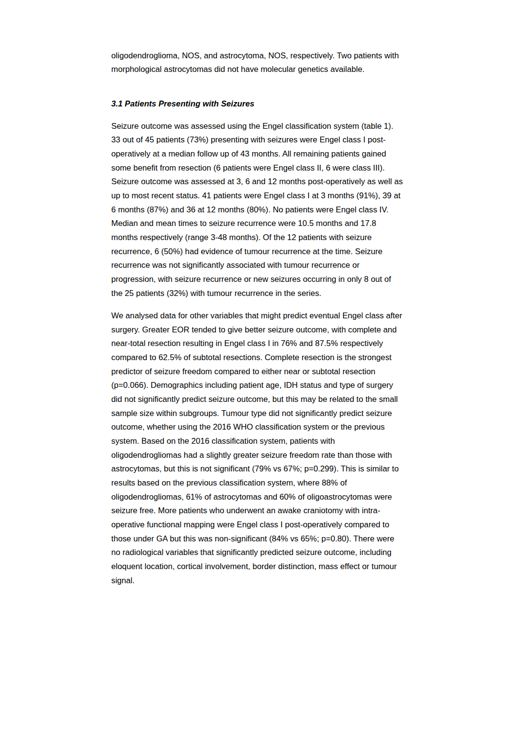oligodendroglioma, NOS, and astrocytoma, NOS, respectively. Two patients with morphological astrocytomas did not have molecular genetics available.
3.1 Patients Presenting with Seizures
Seizure outcome was assessed using the Engel classification system (table 1). 33 out of 45 patients (73%) presenting with seizures were Engel class I post-operatively at a median follow up of 43 months. All remaining patients gained some benefit from resection (6 patients were Engel class II, 6 were class III). Seizure outcome was assessed at 3, 6 and 12 months post-operatively as well as up to most recent status. 41 patients were Engel class I at 3 months (91%), 39 at 6 months (87%) and 36 at 12 months (80%). No patients were Engel class IV. Median and mean times to seizure recurrence were 10.5 months and 17.8 months respectively (range 3-48 months). Of the 12 patients with seizure recurrence, 6 (50%) had evidence of tumour recurrence at the time. Seizure recurrence was not significantly associated with tumour recurrence or progression, with seizure recurrence or new seizures occurring in only 8 out of the 25 patients (32%) with tumour recurrence in the series.
We analysed data for other variables that might predict eventual Engel class after surgery. Greater EOR tended to give better seizure outcome, with complete and near-total resection resulting in Engel class I in 76% and 87.5% respectively compared to 62.5% of subtotal resections. Complete resection is the strongest predictor of seizure freedom compared to either near or subtotal resection (p=0.066). Demographics including patient age, IDH status and type of surgery did not significantly predict seizure outcome, but this may be related to the small sample size within subgroups. Tumour type did not significantly predict seizure outcome, whether using the 2016 WHO classification system or the previous system. Based on the 2016 classification system, patients with oligodendrogliomas had a slightly greater seizure freedom rate than those with astrocytomas, but this is not significant (79% vs 67%; p=0.299). This is similar to results based on the previous classification system, where 88% of oligodendrogliomas, 61% of astrocytomas and 60% of oligoastrocytomas were seizure free. More patients who underwent an awake craniotomy with intra-operative functional mapping were Engel class I post-operatively compared to those under GA but this was non-significant (84% vs 65%; p=0.80). There were no radiological variables that significantly predicted seizure outcome, including eloquent location, cortical involvement, border distinction, mass effect or tumour signal.